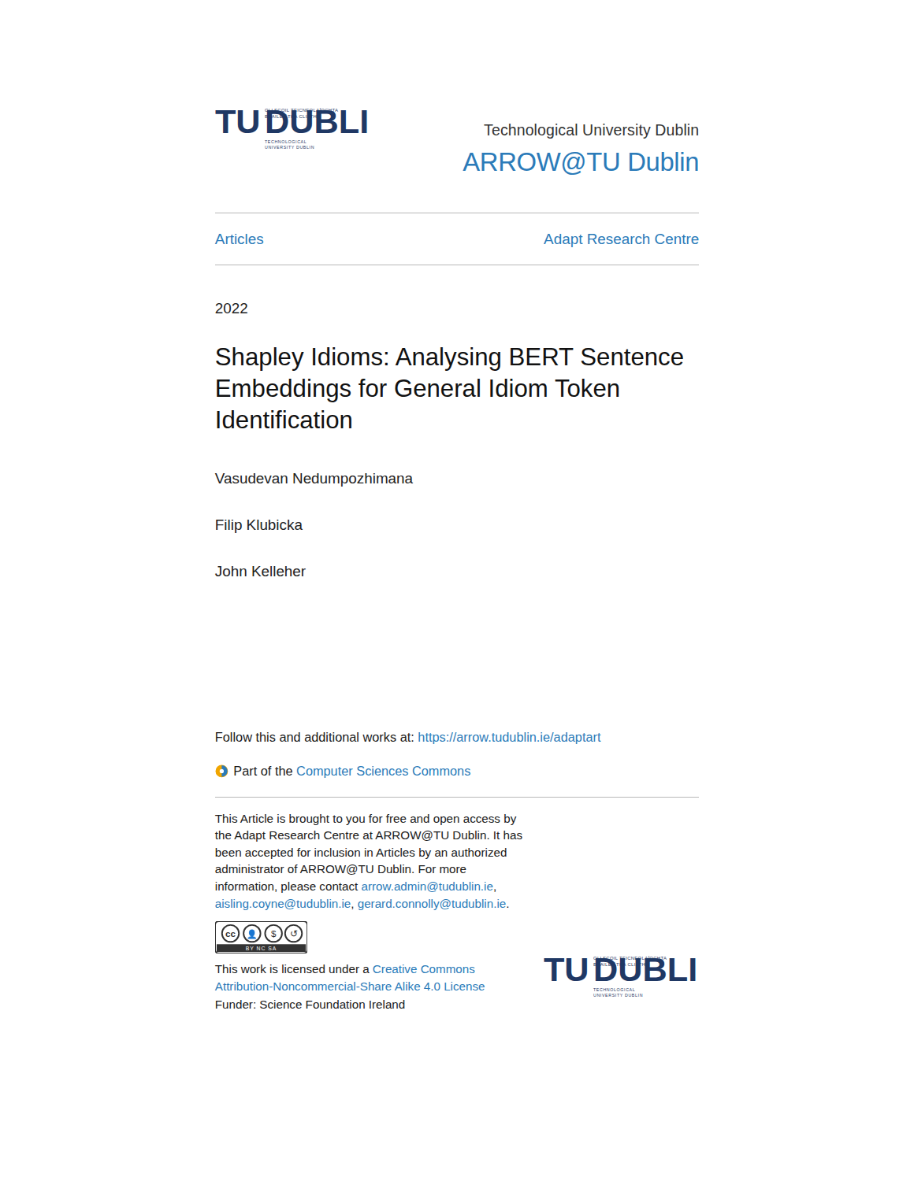T U DUBLIN OLLSCOIL TEICNEOLAÍOCHTA BHAILE ÁTHA CLIATH TECHNOLOGICAL UNIVERSITY DUBLIN
Technological University Dublin
ARROW@TU Dublin
Articles Adapt Research Centre
2022
Shapley Idioms: Analysing BERT Sentence Embeddings for General Idiom Token Identification
Vasudevan Nedumpozhimana
Filip Klubicka
John Kelleher
Follow this and additional works at: https://arrow.tudublin.ie/adaptart
Part of the Computer Sciences Commons
This Article is brought to you for free and open access by the Adapt Research Centre at ARROW@TU Dublin. It has been accepted for inclusion in Articles by an authorized administrator of ARROW@TU Dublin. For more information, please contact arrow.admin@tudublin.ie, aisling.coyne@tudublin.ie, gerard.connolly@tudublin.ie.
cc 👤 $ ↺ BY NC SA
This work is licensed under a Creative Commons Attribution-Noncommercial-Share Alike 4.0 License
Funder: Science Foundation Ireland
T U DUBLIN OLLSCOIL TEICNEOLAÍOCHTA BHAILE ÁTHA CLIATH TECHNOLOGICAL UNIVERSITY DUBLIN